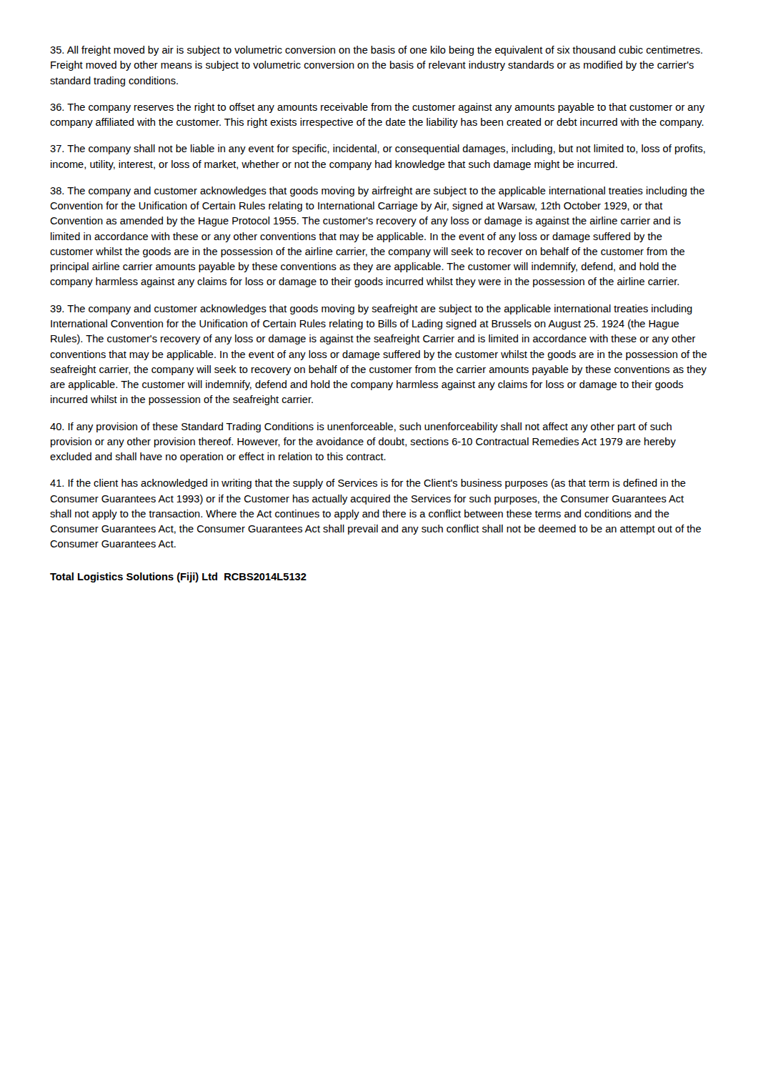35. All freight moved by air is subject to volumetric conversion on the basis of one kilo being the equivalent of six thousand cubic centimetres. Freight moved by other means is subject to volumetric conversion on the basis of relevant industry standards or as modified by the carrier's standard trading conditions.
36. The company reserves the right to offset any amounts receivable from the customer against any amounts payable to that customer or any company affiliated with the customer. This right exists irrespective of the date the liability has been created or debt incurred with the company.
37. The company shall not be liable in any event for specific, incidental, or consequential damages, including, but not limited to, loss of profits, income, utility, interest, or loss of market, whether or not the company had knowledge that such damage might be incurred.
38. The company and customer acknowledges that goods moving by airfreight are subject to the applicable international treaties including the Convention for the Unification of Certain Rules relating to International Carriage by Air, signed at Warsaw, 12th October 1929, or that Convention as amended by the Hague Protocol 1955. The customer's recovery of any loss or damage is against the airline carrier and is limited in accordance with these or any other conventions that may be applicable. In the event of any loss or damage suffered by the customer whilst the goods are in the possession of the airline carrier, the company will seek to recover on behalf of the customer from the principal airline carrier amounts payable by these conventions as they are applicable. The customer will indemnify, defend, and hold the company harmless against any claims for loss or damage to their goods incurred whilst they were in the possession of the airline carrier.
39. The company and customer acknowledges that goods moving by seafreight are subject to the applicable international treaties including International Convention for the Unification of Certain Rules relating to Bills of Lading signed at Brussels on August 25. 1924 (the Hague Rules). The customer's recovery of any loss or damage is against the seafreight Carrier and is limited in accordance with these or any other conventions that may be applicable. In the event of any loss or damage suffered by the customer whilst the goods are in the possession of the seafreight carrier, the company will seek to recovery on behalf of the customer from the carrier amounts payable by these conventions as they are applicable. The customer will indemnify, defend and hold the company harmless against any claims for loss or damage to their goods incurred whilst in the possession of the seafreight carrier.
40. If any provision of these Standard Trading Conditions is unenforceable, such unenforceability shall not affect any other part of such provision or any other provision thereof. However, for the avoidance of doubt, sections 6-10 Contractual Remedies Act 1979 are hereby excluded and shall have no operation or effect in relation to this contract.
41. If the client has acknowledged in writing that the supply of Services is for the Client's business purposes (as that term is defined in the Consumer Guarantees Act 1993) or if the Customer has actually acquired the Services for such purposes, the Consumer Guarantees Act shall not apply to the transaction. Where the Act continues to apply and there is a conflict between these terms and conditions and the Consumer Guarantees Act, the Consumer Guarantees Act shall prevail and any such conflict shall not be deemed to be an attempt out of the Consumer Guarantees Act.
Total Logistics Solutions (Fiji) Ltd RCBS2014L5132